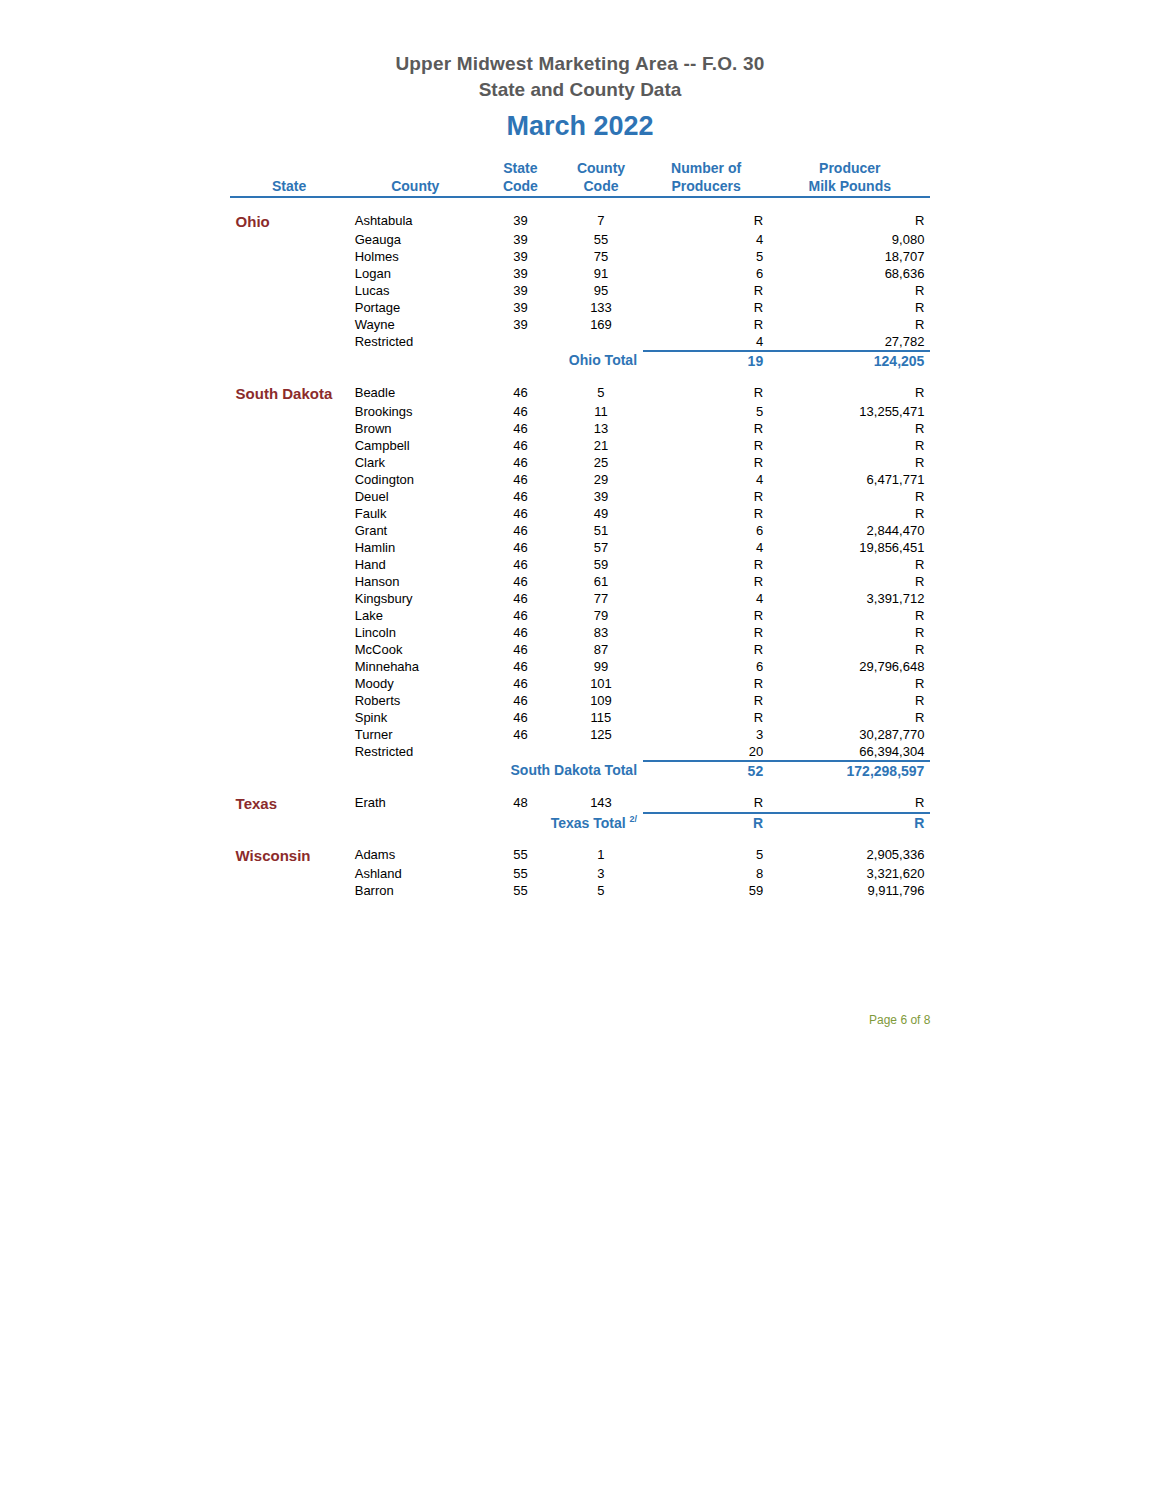Upper Midwest Marketing Area -- F.O. 30
State and County Data
March 2022
| | | State | County | Number of | Producer |
| --- | --- | --- | --- | --- | --- |
| State | County | Code | Code | Producers | Milk Pounds |
| Ohio | Ashtabula | 39 | 7 | R | R |
| | Geauga | 39 | 55 | 4 | 9,080 |
| | Holmes | 39 | 75 | 5 | 18,707 |
| | Logan | 39 | 91 | 6 | 68,636 |
| | Lucas | 39 | 95 | R | R |
| | Portage | 39 | 133 | R | R |
| | Wayne | 39 | 169 | R | R |
| | Restricted | | | 4 | 27,782 |
| | Ohio Total | 19 | 124,205 |
| South Dakota | Beadle | 46 | 5 | R | R |
| | Brookings | 46 | 11 | 5 | 13,255,471 |
| | Brown | 46 | 13 | R | R |
| | Campbell | 46 | 21 | R | R |
| | Clark | 46 | 25 | R | R |
| | Codington | 46 | 29 | 4 | 6,471,771 |
| | Deuel | 46 | 39 | R | R |
| | Faulk | 46 | 49 | R | R |
| | Grant | 46 | 51 | 6 | 2,844,470 |
| | Hamlin | 46 | 57 | 4 | 19,856,451 |
| | Hand | 46 | 59 | R | R |
| | Hanson | 46 | 61 | R | R |
| | Kingsbury | 46 | 77 | 4 | 3,391,712 |
| | Lake | 46 | 79 | R | R |
| | Lincoln | 46 | 83 | R | R |
| | McCook | 46 | 87 | R | R |
| | Minnehaha | 46 | 99 | 6 | 29,796,648 |
| | Moody | 46 | 101 | R | R |
| | Roberts | 46 | 109 | R | R |
| | Spink | 46 | 115 | R | R |
| | Turner | 46 | 125 | 3 | 30,287,770 |
| | Restricted | | | 20 | 66,394,304 |
| | South Dakota Total | 52 | 172,298,597 |
| Texas | Erath | 48 | 143 | R | R |
| | Texas Total 2/ | R | R |
| Wisconsin | Adams | 55 | 1 | 5 | 2,905,336 |
| | Ashland | 55 | 3 | 8 | 3,321,620 |
| | Barron | 55 | 5 | 59 | 9,911,796 |
Page 6 of 8